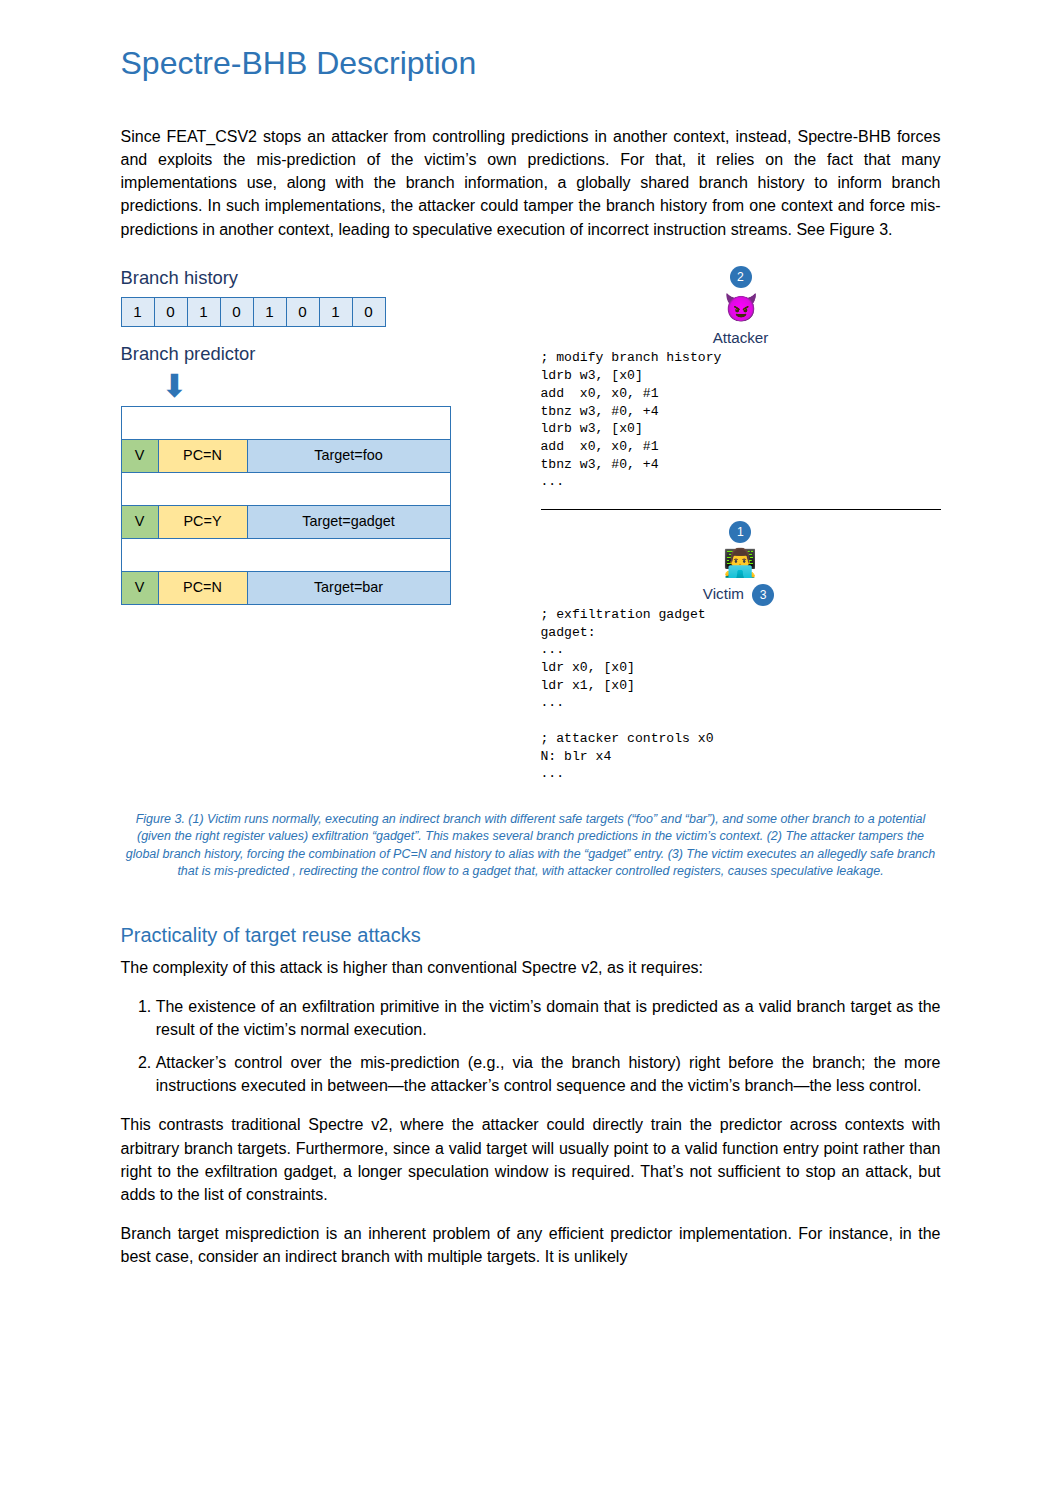Spectre-BHB Description
Since FEAT_CSV2 stops an attacker from controlling predictions in another context, instead, Spectre-BHB forces and exploits the mis-prediction of the victim’s own predictions. For that, it relies on the fact that many implementations use, along with the branch information, a globally shared branch history to inform branch predictions. In such implementations, the attacker could tamper the branch history from one context and force mis-predictions in another context, leading to speculative execution of incorrect instruction streams. See Figure 3.
Branch history
| 1 | 0 | 1 | 0 | 1 | 0 | 1 | 0 |
Branch predictor
⬇
| V | PC=N | Target=foo |
| V | PC=Y | Target=gadget |
| V | PC=N | Target=bar |
2 😈 Attacker
; modify branch history
ldrb w3, [x0]
add  x0, x0, #1
tbnz w3, #0, +4
ldrb w3, [x0]
add  x0, x0, #1
tbnz w3, #0, +4
...
1 👨‍💻 Victim 3
; exfiltration gadget
gadget:
...
ldr x0, [x0]
ldr x1, [x0]
...

; attacker controls x0
N: blr x4
...
Figure 3. (1) Victim runs normally, executing an indirect branch with different safe targets (“foo” and “bar”), and some other branch to a potential (given the right register values) exfiltration “gadget”. This makes several branch predictions in the victim’s context. (2) The attacker tampers the global branch history, forcing the combination of PC=N and history to alias with the “gadget” entry. (3) The victim executes an allegedly safe branch that is mis-predicted , redirecting the control flow to a gadget that, with attacker controlled registers, causes speculative leakage.
Practicality of target reuse attacks
The complexity of this attack is higher than conventional Spectre v2, as it requires:
The existence of an exfiltration primitive in the victim’s domain that is predicted as a valid branch target as the result of the victim’s normal execution.
Attacker’s control over the mis-prediction (e.g., via the branch history) right before the branch; the more instructions executed in between—the attacker’s control sequence and the victim’s branch—the less control.
This contrasts traditional Spectre v2, where the attacker could directly train the predictor across contexts with arbitrary branch targets. Furthermore, since a valid target will usually point to a valid function entry point rather than right to the exfiltration gadget, a longer speculation window is required. That’s not sufficient to stop an attack, but adds to the list of constraints.
Branch target misprediction is an inherent problem of any efficient predictor implementation. For instance, in the best case, consider an indirect branch with multiple targets. It is unlikely